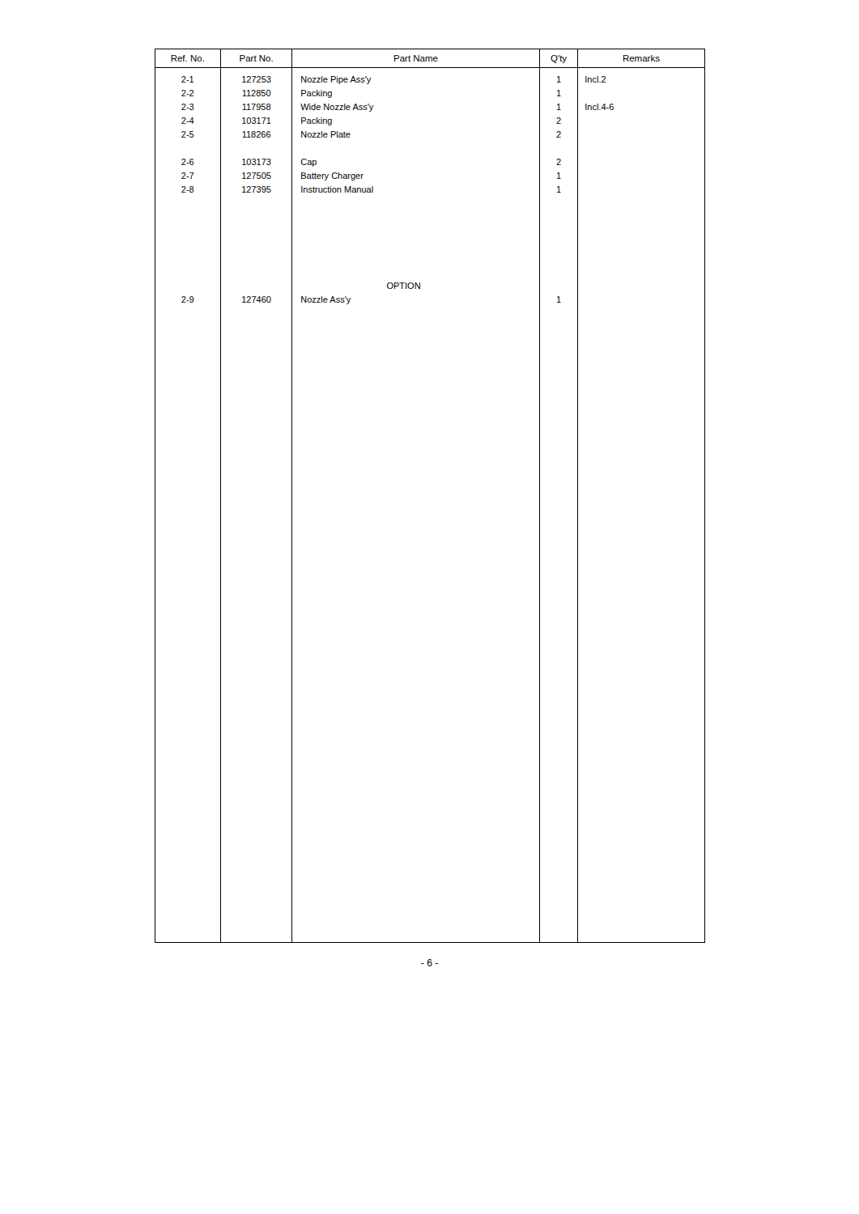| Ref. No. | Part No. | Part Name | Q'ty | Remarks |
| --- | --- | --- | --- | --- |
| 2-1 2-2 2-3 2-4 2-5 2-6 2-7 2-8 2-9 | 127253 112850 117958 103171 118266 103173 127505 127395 127460 | Nozzle Pipe Ass'y Packing Wide Nozzle Ass'y Packing Nozzle Plate Cap Battery Charger Instruction Manual OPTION Nozzle Ass'y | 1 1 1 2 2 2 1 1 1 | Incl.2 Incl.4-6 |
- 6 -